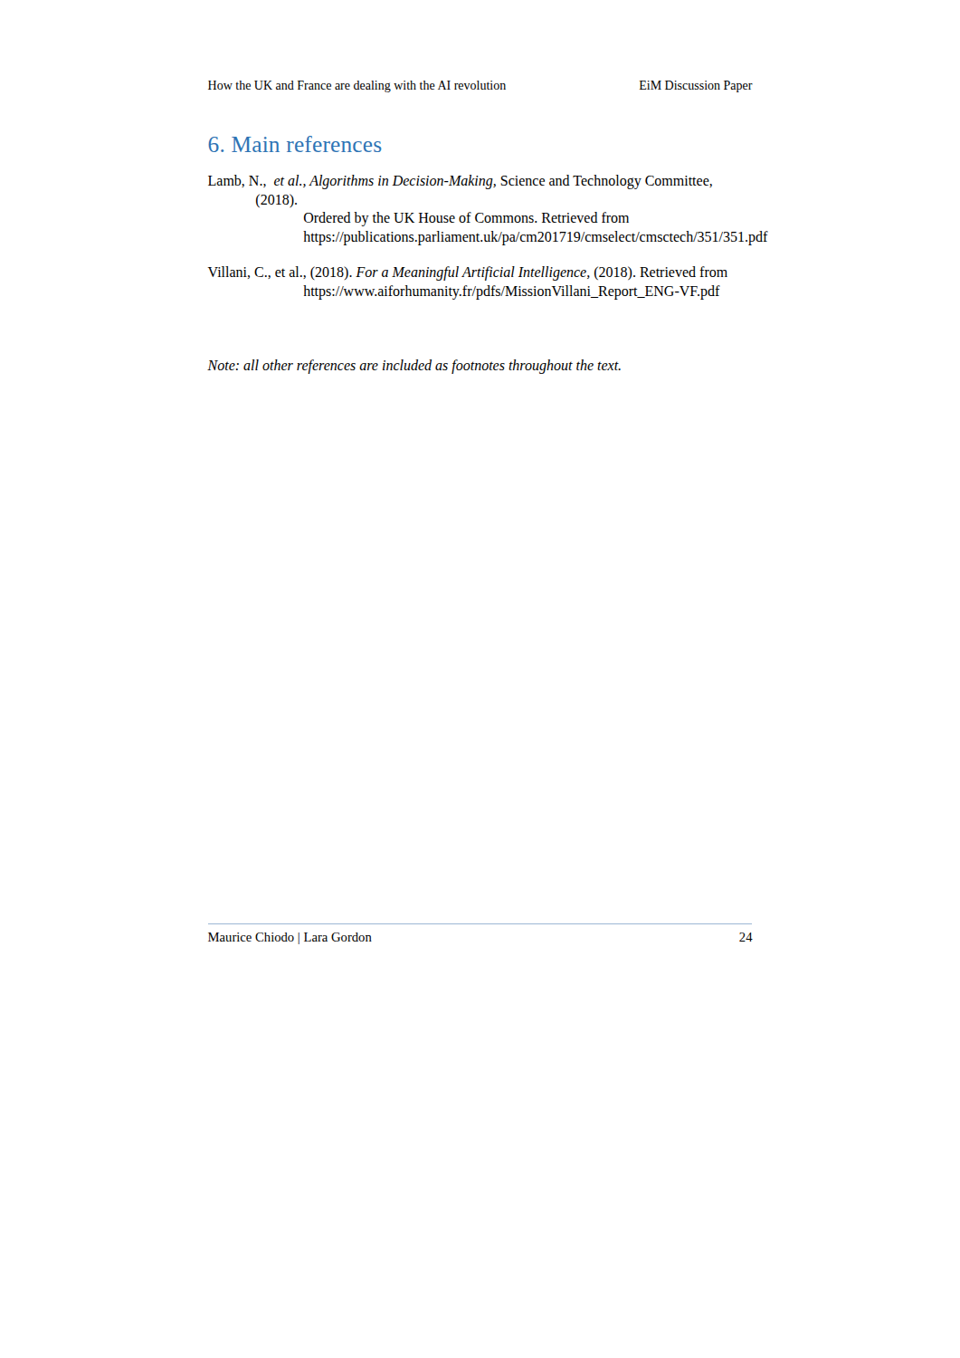How the UK and France are dealing with the AI revolution EiM Discussion Paper
6. Main references
Lamb, N., et al., Algorithms in Decision-Making, Science and Technology Committee, (2018). Ordered by the UK House of Commons. Retrieved from https://publications.parliament.uk/pa/cm201719/cmselect/cmsctech/351/351.pdf
Villani, C., et al., (2018). For a Meaningful Artificial Intelligence, (2018). Retrieved from https://www.aiforhumanity.fr/pdfs/MissionVillani_Report_ENG-VF.pdf
Note: all other references are included as footnotes throughout the text.
Maurice Chiodo | Lara Gordon 24